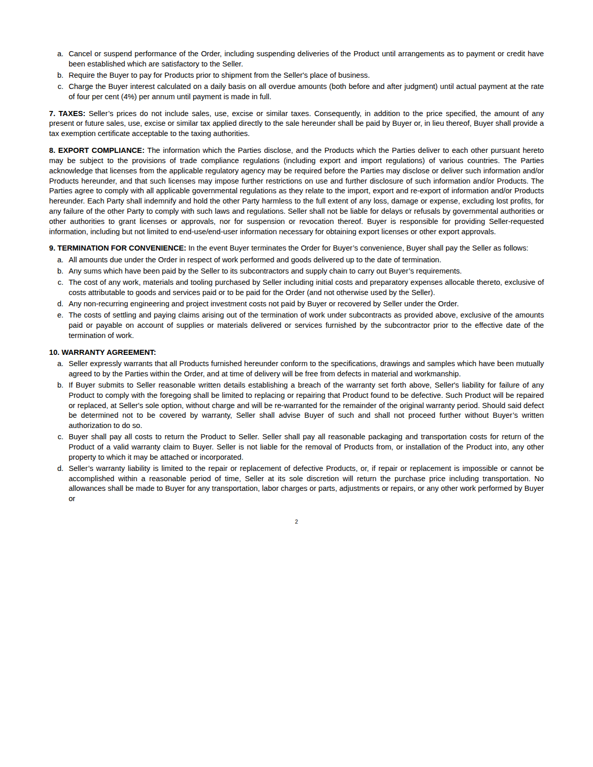Cancel or suspend performance of the Order, including suspending deliveries of the Product until arrangements as to payment or credit have been established which are satisfactory to the Seller.
Require the Buyer to pay for Products prior to shipment from the Seller's place of business.
Charge the Buyer interest calculated on a daily basis on all overdue amounts (both before and after judgment) until actual payment at the rate of four per cent (4%) per annum until payment is made in full.
7. TAXES: Seller’s prices do not include sales, use, excise or similar taxes. Consequently, in addition to the price specified, the amount of any present or future sales, use, excise or similar tax applied directly to the sale hereunder shall be paid by Buyer or, in lieu thereof, Buyer shall provide a tax exemption certificate acceptable to the taxing authorities.
8. EXPORT COMPLIANCE: The information which the Parties disclose, and the Products which the Parties deliver to each other pursuant hereto may be subject to the provisions of trade compliance regulations (including export and import regulations) of various countries. The Parties acknowledge that licenses from the applicable regulatory agency may be required before the Parties may disclose or deliver such information and/or Products hereunder, and that such licenses may impose further restrictions on use and further disclosure of such information and/or Products. The Parties agree to comply with all applicable governmental regulations as they relate to the import, export and re-export of information and/or Products hereunder. Each Party shall indemnify and hold the other Party harmless to the full extent of any loss, damage or expense, excluding lost profits, for any failure of the other Party to comply with such laws and regulations. Seller shall not be liable for delays or refusals by governmental authorities or other authorities to grant licenses or approvals, nor for suspension or revocation thereof. Buyer is responsible for providing Seller-requested information, including but not limited to end-use/end-user information necessary for obtaining export licenses or other export approvals.
9. TERMINATION FOR CONVENIENCE: In the event Buyer terminates the Order for Buyer’s convenience, Buyer shall pay the Seller as follows:
All amounts due under the Order in respect of work performed and goods delivered up to the date of termination.
Any sums which have been paid by the Seller to its subcontractors and supply chain to carry out Buyer’s requirements.
The cost of any work, materials and tooling purchased by Seller including initial costs and preparatory expenses allocable thereto, exclusive of costs attributable to goods and services paid or to be paid for the Order (and not otherwise used by the Seller).
Any non-recurring engineering and project investment costs not paid by Buyer or recovered by Seller under the Order.
The costs of settling and paying claims arising out of the termination of work under subcontracts as provided above, exclusive of the amounts paid or payable on account of supplies or materials delivered or services furnished by the subcontractor prior to the effective date of the termination of work.
10. WARRANTY AGREEMENT:
Seller expressly warrants that all Products furnished hereunder conform to the specifications, drawings and samples which have been mutually agreed to by the Parties within the Order, and at time of delivery will be free from defects in material and workmanship.
If Buyer submits to Seller reasonable written details establishing a breach of the warranty set forth above, Seller's liability for failure of any Product to comply with the foregoing shall be limited to replacing or repairing that Product found to be defective. Such Product will be repaired or replaced, at Seller's sole option, without charge and will be re-warranted for the remainder of the original warranty period. Should said defect be determined not to be covered by warranty, Seller shall advise Buyer of such and shall not proceed further without Buyer’s written authorization to do so.
Buyer shall pay all costs to return the Product to Seller. Seller shall pay all reasonable packaging and transportation costs for return of the Product of a valid warranty claim to Buyer. Seller is not liable for the removal of Products from, or installation of the Product into, any other property to which it may be attached or incorporated.
Seller’s warranty liability is limited to the repair or replacement of defective Products, or, if repair or replacement is impossible or cannot be accomplished within a reasonable period of time, Seller at its sole discretion will return the purchase price including transportation. No allowances shall be made to Buyer for any transportation, labor charges or parts, adjustments or repairs, or any other work performed by Buyer or
2